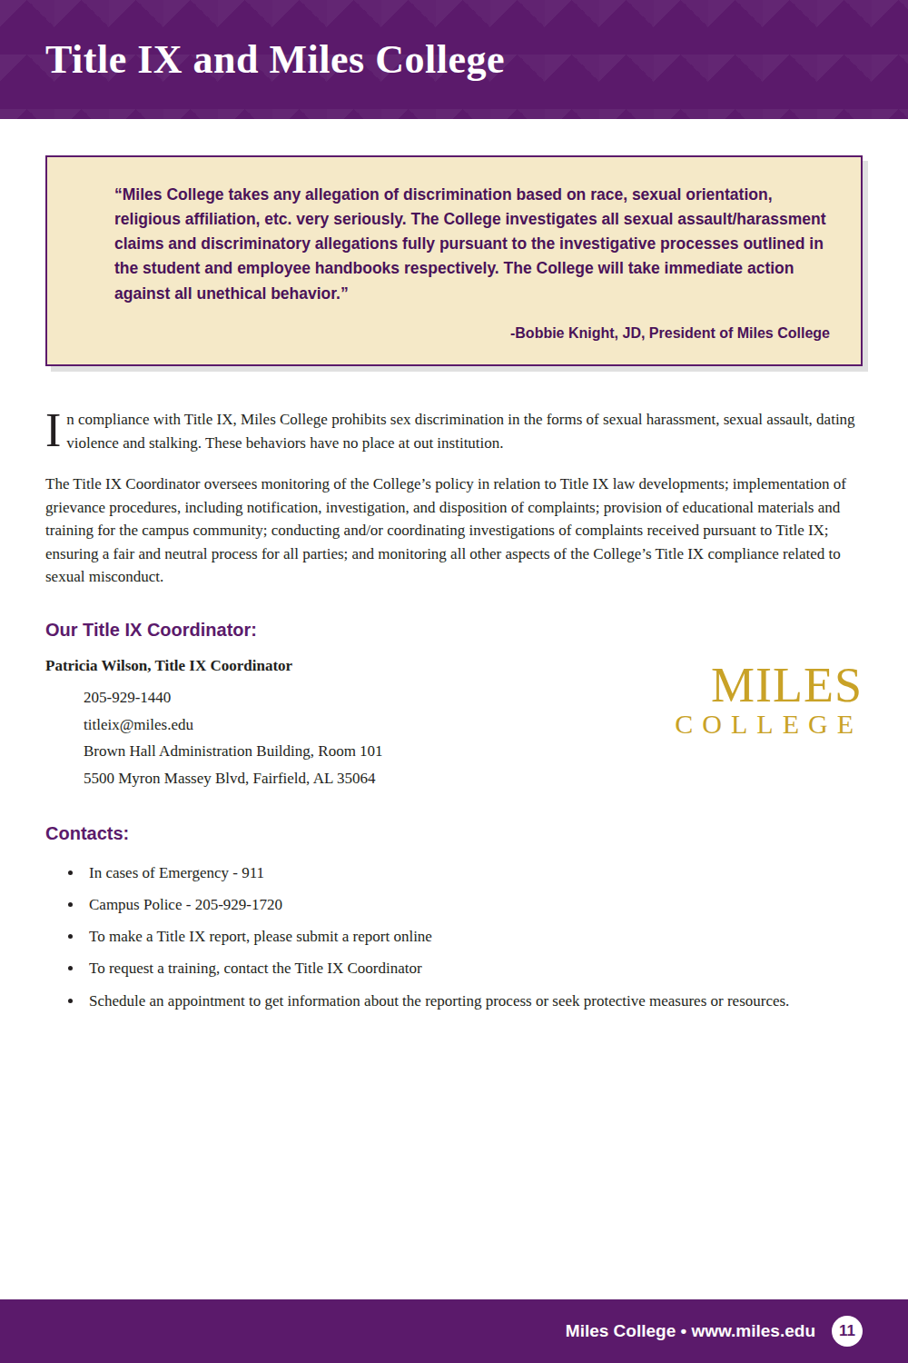Title IX and Miles College
“Miles College takes any allegation of discrimination based on race, sexual orientation, religious affiliation, etc. very seriously. The College investigates all sexual assault/harassment claims and discriminatory allegations fully pursuant to the investigative processes outlined in the student and employee handbooks respectively. The College will take immediate action against all unethical behavior.”
-Bobbie Knight, JD, President of Miles College
In compliance with Title IX, Miles College prohibits sex discrimination in the forms of sexual harassment, sexual assault, dating violence and stalking. These behaviors have no place at out institution.
The Title IX Coordinator oversees monitoring of the College’s policy in relation to Title IX law developments; implementation of grievance procedures, including notification, investigation, and disposition of complaints; provision of educational materials and training for the campus community; conducting and/or coordinating investigations of complaints received pursuant to Title IX; ensuring a fair and neutral process for all parties; and monitoring all other aspects of the College’s Title IX compliance related to sexual misconduct.
Our Title IX Coordinator:
Patricia Wilson, Title IX Coordinator
205-929-1440
titleix@miles.edu
Brown Hall Administration Building, Room 101
5500 Myron Massey Blvd, Fairfield, AL 35064
MILES
COLLEGE
Contacts:
In cases of Emergency - 911
Campus Police - 205-929-1720
To make a Title IX report, please submit a report online
To request a training, contact the Title IX Coordinator
Schedule an appointment to get information about the reporting process or seek protective measures or resources.
Miles College • www.miles.edu 11